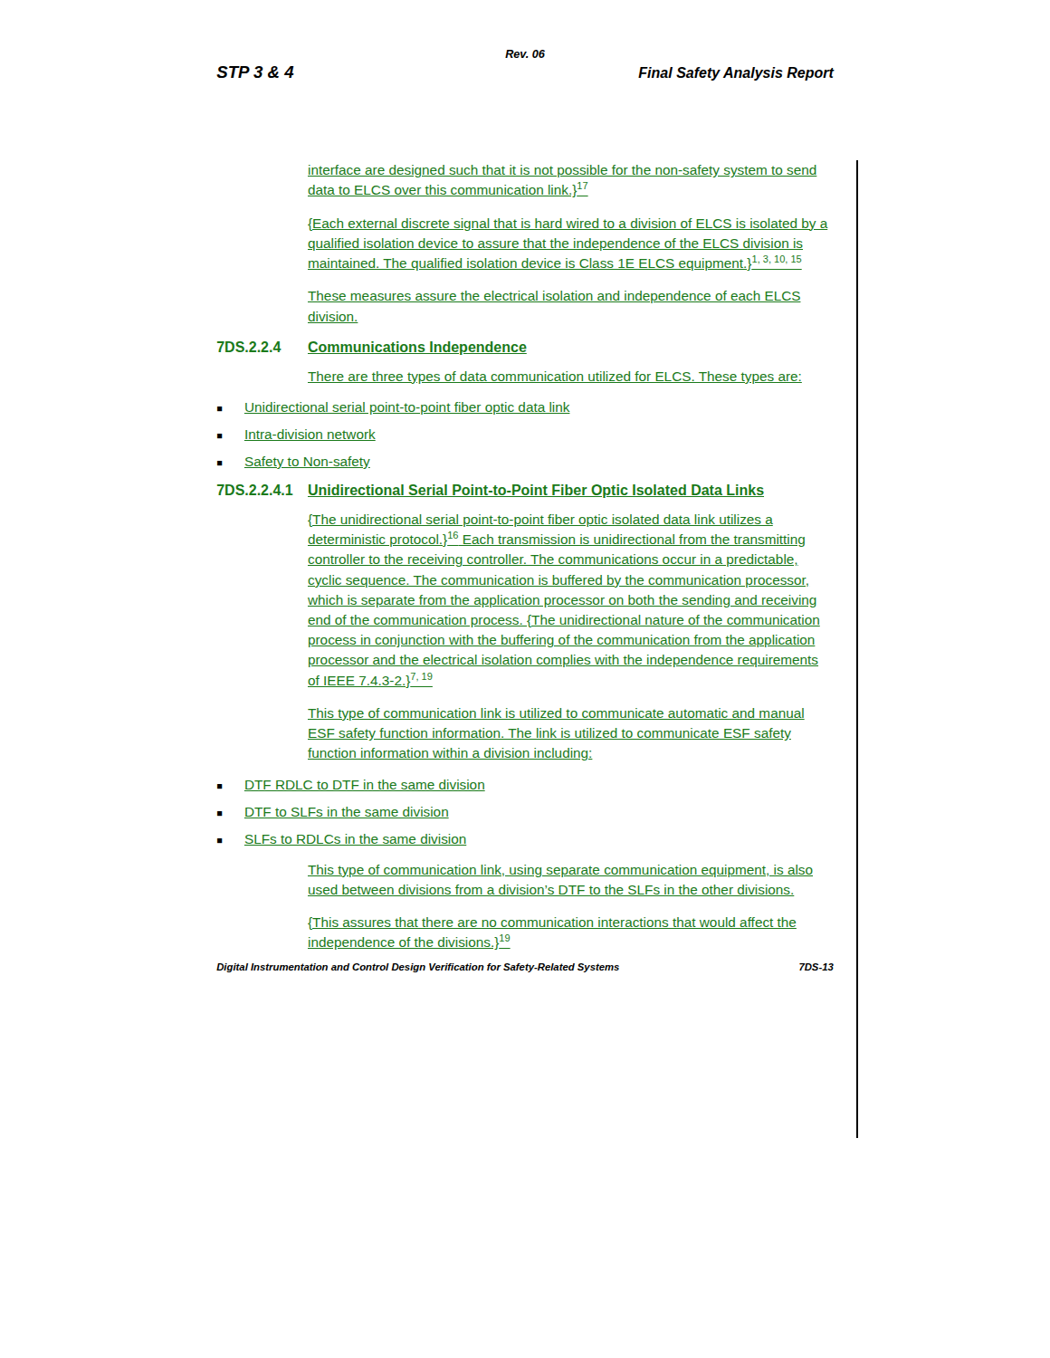Rev. 06
STP 3 & 4
Final Safety Analysis Report
interface are designed such that it is not possible for the non-safety system to send data to ELCS over this communication link.}17
{Each external discrete signal that is hard wired to a division of ELCS is isolated by a qualified isolation device to assure that the independence of the ELCS division is maintained. The qualified isolation device is Class 1E ELCS equipment.}1, 3, 10, 15
These measures assure the electrical isolation and independence of each ELCS division.
7DS.2.2.4
Communications Independence
There are three types of data communication utilized for ELCS. These types are:
■Unidirectional serial point-to-point fiber optic data link
■Intra-division network
■Safety to Non-safety
7DS.2.2.4.1
Unidirectional Serial Point-to-Point Fiber Optic Isolated Data Links
{The unidirectional serial point-to-point fiber optic isolated data link utilizes a deterministic protocol.}16 Each transmission is unidirectional from the transmitting controller to the receiving controller. The communications occur in a predictable, cyclic sequence. The communication is buffered by the communication processor, which is separate from the application processor on both the sending and receiving end of the communication process. {The unidirectional nature of the communication process in conjunction with the buffering of the communication from the application processor and the electrical isolation complies with the independence requirements of IEEE 7.4.3-2.}7, 19
This type of communication link is utilized to communicate automatic and manual ESF safety function information. The link is utilized to communicate ESF safety function information within a division including:
■DTF RDLC to DTF in the same division
■DTF to SLFs in the same division
■SLFs to RDLCs in the same division
This type of communication link, using separate communication equipment, is also used between divisions from a division’s DTF to the SLFs in the other divisions.
{This assures that there are no communication interactions that would affect the independence of the divisions.}19
Digital Instrumentation and Control Design Verification for Safety-Related Systems
7DS-13